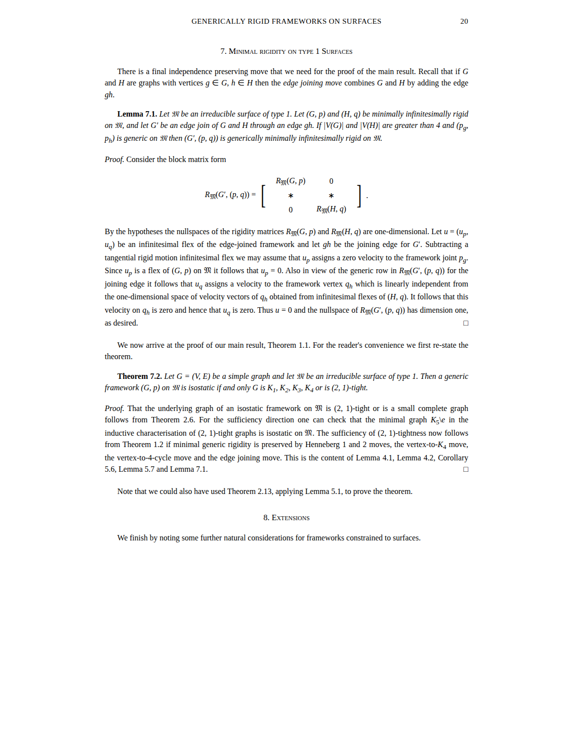GENERICALLY RIGID FRAMEWORKS ON SURFACES 20
7. Minimal rigidity on type 1 Surfaces
There is a final independence preserving move that we need for the proof of the main result. Recall that if G and H are graphs with vertices g ∈ G, h ∈ H then the edge joining move combines G and H by adding the edge gh.
Lemma 7.1. Let 𝔐 be an irreducible surface of type 1. Let (G, p) and (H, q) be minimally infinitesimally rigid on 𝔐, and let G′ be an edge join of G and H through an edge gh. If |V(G)| and |V(H)| are greater than 4 and (pg, ph) is generic on 𝔐 then (G′, (p, q)) is generically minimally infinitesimally rigid on 𝔐.
Proof. Consider the block matrix form
R𝔐(G′, (p, q)) = [
| R 𝔐 ( G , p ) | 0 |
| ∗ | ∗ |
| 0 | R 𝔐 ( H , q ) |
] .
By the hypotheses the nullspaces of the rigidity matrices R𝔐(G, p) and R𝔐(H, q) are one-dimensional. Let u = (up, uq) be an infinitesimal flex of the edge-joined framework and let gh be the joining edge for G′. Subtracting a tangential rigid motion infinitesimal flex we may assume that up assigns a zero velocity to the framework joint pg. Since up is a flex of (G, p) on 𝔐 it follows that up = 0. Also in view of the generic row in R𝔐(G′, (p, q)) for the joining edge it follows that uq assigns a velocity to the framework vertex qh which is linearly independent from the one-dimensional space of velocity vectors of qh obtained from infinitesimal flexes of (H, q). It follows that this velocity on qh is zero and hence that uq is zero. Thus u = 0 and the nullspace of R𝔐(G′, (p, q)) has dimension one, as desired. □
We now arrive at the proof of our main result, Theorem 1.1. For the reader's convenience we first re-state the theorem.
Theorem 7.2. Let G = (V, E) be a simple graph and let 𝔐 be an irreducible surface of type 1. Then a generic framework (G, p) on 𝔐 is isostatic if and only G is K1, K2, K3, K4 or is (2, 1)-tight.
Proof. That the underlying graph of an isostatic framework on 𝔐 is (2, 1)-tight or is a small complete graph follows from Theorem 2.6. For the sufficiency direction one can check that the minimal graph K5\e in the inductive characterisation of (2, 1)-tight graphs is isostatic on 𝔐. The sufficiency of (2, 1)-tightness now follows from Theorem 1.2 if minimal generic rigidity is preserved by Henneberg 1 and 2 moves, the vertex-to-K4 move, the vertex-to-4-cycle move and the edge joining move. This is the content of Lemma 4.1, Lemma 4.2, Corollary 5.6, Lemma 5.7 and Lemma 7.1. □
Note that we could also have used Theorem 2.13, applying Lemma 5.1, to prove the theorem.
8. Extensions
We finish by noting some further natural considerations for frameworks constrained to surfaces.